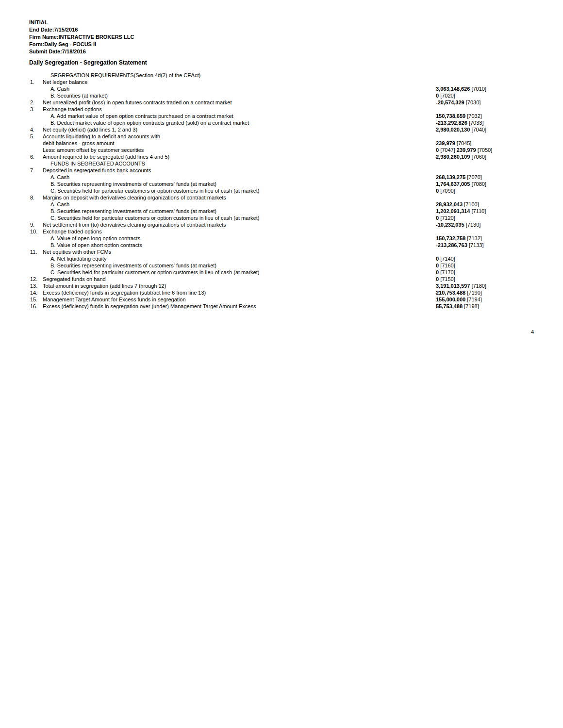INITIAL
End Date:7/15/2016
Firm Name:INTERACTIVE BROKERS LLC
Form:Daily Seg - FOCUS II
Submit Date:7/18/2016
Daily Segregation - Segregation Statement
| | SEGREGATION REQUIREMENTS(Section 4d(2) of the CEAct) | |
| 1. | Net ledger balance | |
| | A. Cash | 3,063,148,626 [7010] |
| | B. Securities (at market) | 0 [7020] |
| 2. | Net unrealized profit (loss) in open futures contracts traded on a contract market | -20,574,329 [7030] |
| 3. | Exchange traded options | |
| | A. Add market value of open option contracts purchased on a contract market | 150,738,659 [7032] |
| | B. Deduct market value of open option contracts granted (sold) on a contract market | -213,292,826 [7033] |
| 4. | Net equity (deficit) (add lines 1, 2 and 3) | 2,980,020,130 [7040] |
| 5. | Accounts liquidating to a deficit and accounts with | |
| | debit balances - gross amount | 239,979 [7045] |
| | Less: amount offset by customer securities | 0 [7047] 239,979 [7050] |
| 6. | Amount required to be segregated (add lines 4 and 5) | 2,980,260,109 [7060] |
| | FUNDS IN SEGREGATED ACCOUNTS | |
| 7. | Deposited in segregated funds bank accounts | |
| | A. Cash | 268,139,275 [7070] |
| | B. Securities representing investments of customers' funds (at market) | 1,764,637,005 [7080] |
| | C. Securities held for particular customers or option customers in lieu of cash (at market) | 0 [7090] |
| 8. | Margins on deposit with derivatives clearing organizations of contract markets | |
| | A. Cash | 28,932,043 [7100] |
| | B. Securities representing investments of customers' funds (at market) | 1,202,091,314 [7110] |
| | C. Securities held for particular customers or option customers in lieu of cash (at market) | 0 [7120] |
| 9. | Net settlement from (to) derivatives clearing organizations of contract markets | -10,232,035 [7130] |
| 10. | Exchange traded options | |
| | A. Value of open long option contracts | 150,732,758 [7132] |
| | B. Value of open short option contracts | -213,286,763 [7133] |
| 11. | Net equities with other FCMs | |
| | A. Net liquidating equity | 0 [7140] |
| | B. Securities representing investments of customers' funds (at market) | 0 [7160] |
| | C. Securities held for particular customers or option customers in lieu of cash (at market) | 0 [7170] |
| 12. | Segregated funds on hand | 0 [7150] |
| 13. | Total amount in segregation (add lines 7 through 12) | 3,191,013,597 [7180] |
| 14. | Excess (deficiency) funds in segregation (subtract line 6 from line 13) | 210,753,488 [7190] |
| 15. | Management Target Amount for Excess funds in segregation | 155,000,000 [7194] |
| 16. | Excess (deficiency) funds in segregation over (under) Management Target Amount Excess | 55,753,488 [7198] |
4